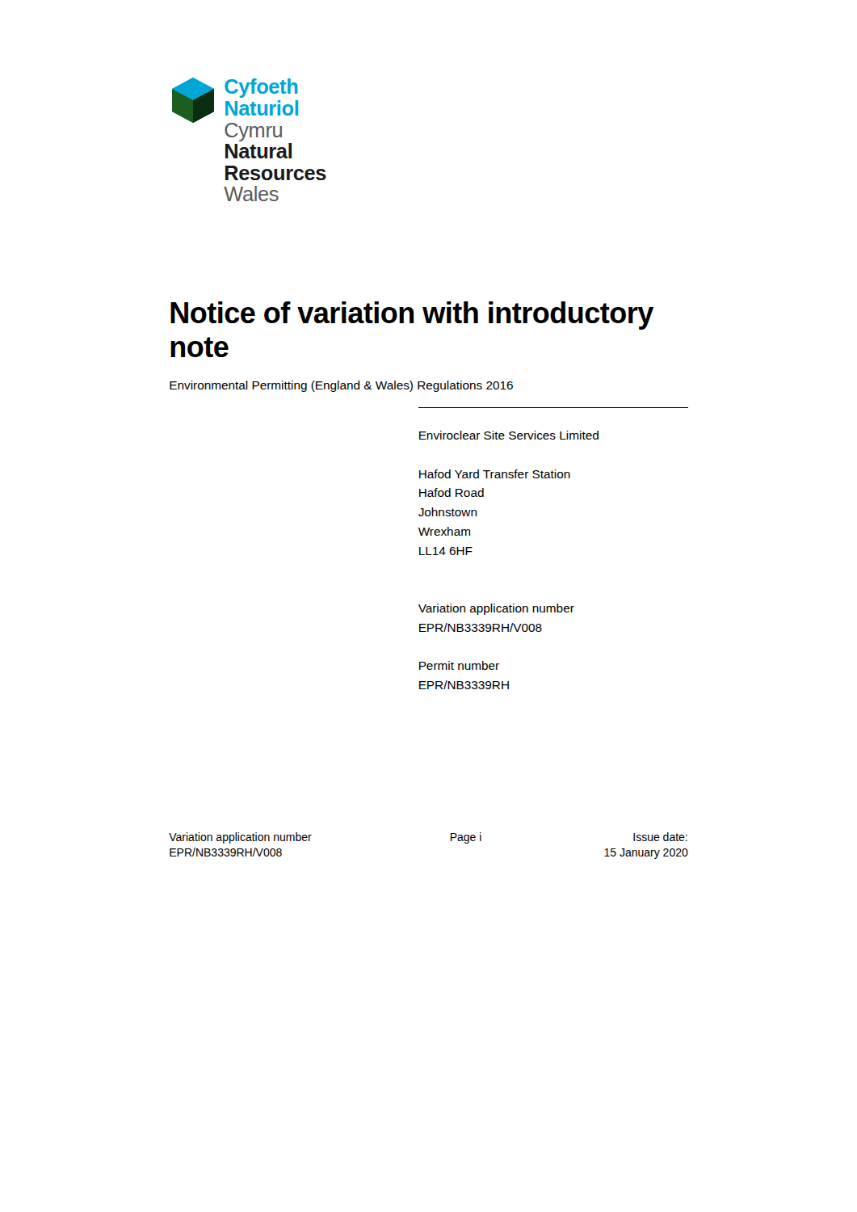Cyfoeth
Naturiol
Cymru
Natural
Resources
Wales
Notice of variation with introductory note
Environmental Permitting (England & Wales) Regulations 2016
Enviroclear Site Services Limited
Hafod Yard Transfer Station
Hafod Road
Johnstown
Wrexham
LL14 6HF
Variation application number
EPR/NB3339RH/V008
Permit number
EPR/NB3339RH
Variation application number
EPR/NB3339RH/V008
Page i
Issue date:
15 January 2020